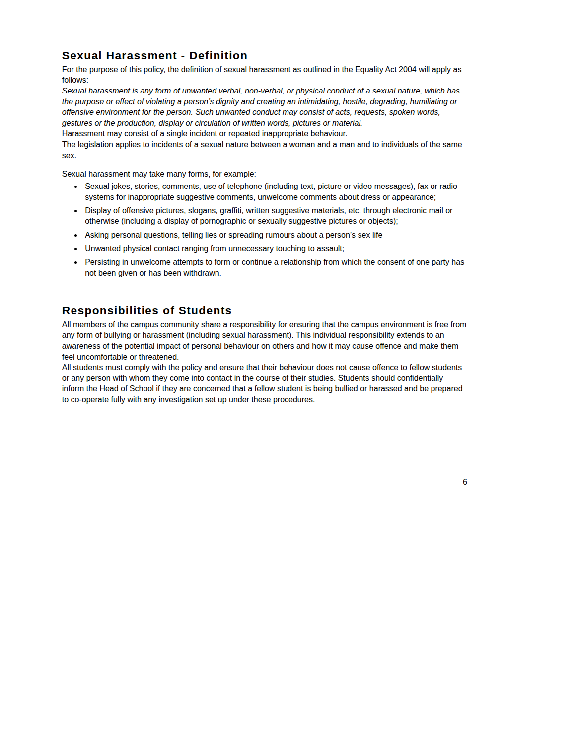Sexual Harassment - Definition
For the purpose of this policy, the definition of sexual harassment as outlined in the Equality Act 2004 will apply as follows:
Sexual harassment is any form of unwanted verbal, non-verbal, or physical conduct of a sexual nature, which has the purpose or effect of violating a person’s dignity and creating an intimidating, hostile, degrading, humiliating or offensive environment for the person. Such unwanted conduct may consist of acts, requests, spoken words, gestures or the production, display or circulation of written words, pictures or material.
Harassment may consist of a single incident or repeated inappropriate behaviour.
The legislation applies to incidents of a sexual nature between a woman and a man and to individuals of the same sex.
Sexual harassment may take many forms, for example:
Sexual jokes, stories, comments, use of telephone (including text, picture or video messages), fax or radio systems for inappropriate suggestive comments, unwelcome comments about dress or appearance;
Display of offensive pictures, slogans, graffiti, written suggestive materials, etc. through electronic mail or otherwise (including a display of pornographic or sexually suggestive pictures or objects);
Asking personal questions, telling lies or spreading rumours about a person’s sex life
Unwanted physical contact ranging from unnecessary touching to assault;
Persisting in unwelcome attempts to form or continue a relationship from which the consent of one party has not been given or has been withdrawn.
Responsibilities of Students
All members of the campus community share a responsibility for ensuring that the campus environment is free from any form of bullying or harassment (including sexual harassment). This individual responsibility extends to an awareness of the potential impact of personal behaviour on others and how it may cause offence and make them feel uncomfortable or threatened.
All students must comply with the policy and ensure that their behaviour does not cause offence to fellow students or any person with whom they come into contact in the course of their studies. Students should confidentially inform the Head of School if they are concerned that a fellow student is being bullied or harassed and be prepared to co-operate fully with any investigation set up under these procedures.
6